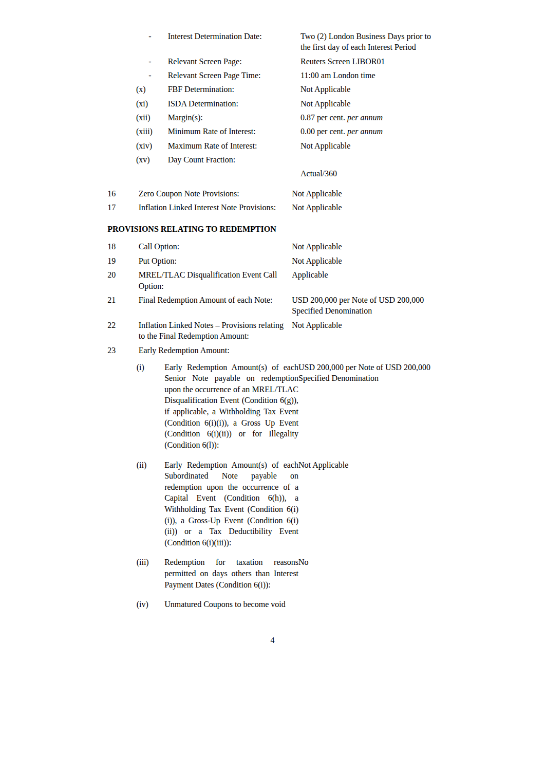| | - | Interest Determination Date: | Two (2) London Business Days prior to the first day of each Interest Period |
| | - | Relevant Screen Page: | Reuters Screen LIBOR01 |
| | - | Relevant Screen Page Time: | 11:00 am London time |
| | (x) | FBF Determination: | Not Applicable |
| | (xi) | ISDA Determination: | Not Applicable |
| | (xii) | Margin(s): | 0.87 per cent. per annum |
| | (xiii) | Minimum Rate of Interest: | 0.00 per cent. per annum |
| | (xiv) | Maximum Rate of Interest: | Not Applicable |
| | (xv) | Day Count Fraction: | |
| | | | Actual/360 |
| 16 | Zero Coupon Note Provisions: | Not Applicable |
| 17 | Inflation Linked Interest Note Provisions: | Not Applicable |
PROVISIONS RELATING TO REDEMPTION
| 18 | Call Option: | Not Applicable |
| 19 | Put Option: | Not Applicable |
| 20 | MREL/TLAC Disqualification Event Call Option: | Applicable |
| 21 | Final Redemption Amount of each Note: | USD 200,000 per Note of USD 200,000 Specified Denomination |
| 22 | Inflation Linked Notes – Provisions relating to the Final Redemption Amount: | Not Applicable |
| 23 | Early Redemption Amount: | |
| | (i) | Early Redemption Amount(s) of each Senior Note payable on redemption upon the occurrence of an MREL/TLAC Disqualification Event (Condition 6(g)), if applicable, a Withholding Tax Event (Condition 6(i)(i)), a Gross Up Event (Condition 6(i)(ii)) or for Illegality (Condition 6(l)): | USD 200,000 per Note of USD 200,000 Specified Denomination |
| | (ii) | Early Redemption Amount(s) of each Subordinated Note payable on redemption upon the occurrence of a Capital Event (Condition 6(h)), a Withholding Tax Event (Condition 6(i)(i)), a Gross-Up Event (Condition 6(i)(ii)) or a Tax Deductibility Event (Condition 6(i)(iii)): | Not Applicable |
| | (iii) | Redemption for taxation reasons permitted on days others than Interest Payment Dates (Condition 6(i)): | No |
| | (iv) | Unmatured Coupons to become void | |
4